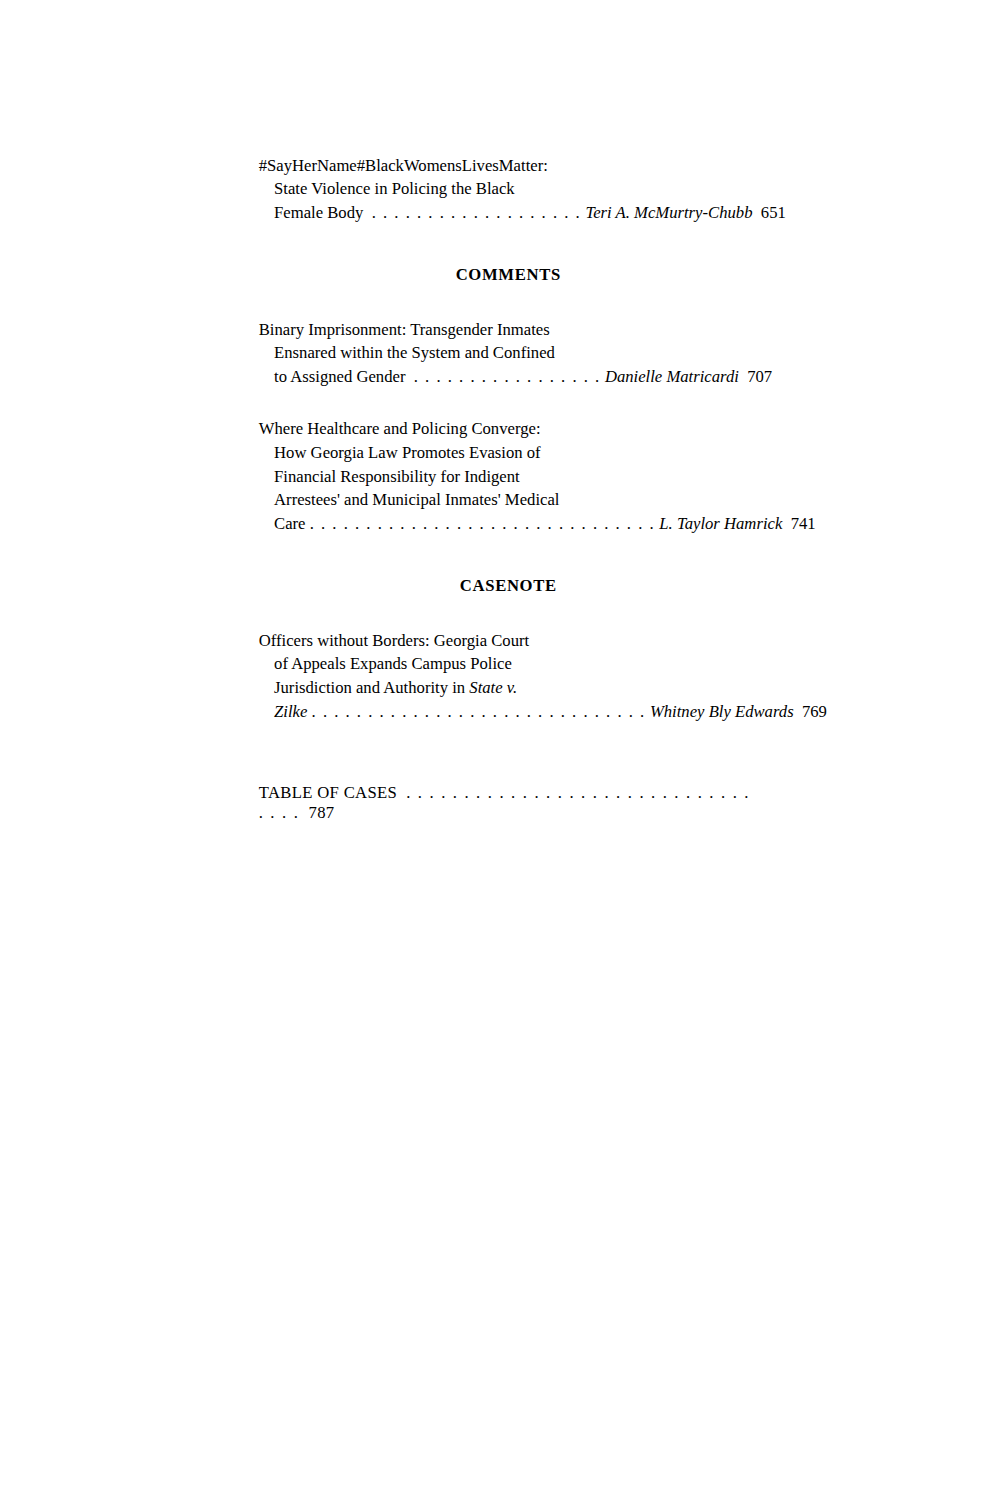#SayHerName#BlackWomensLivesMatter: State Violence in Policing the Black Female Body . . . . . . . . . . . . . . . . . . . Teri A. McMurtry-Chubb 651
COMMENTS
Binary Imprisonment: Transgender Inmates Ensnared within the System and Confined to Assigned Gender . . . . . . . . . . . . . . . . . Danielle Matricardi 707
Where Healthcare and Policing Converge: How Georgia Law Promotes Evasion of Financial Responsibility for Indigent Arrestees' and Municipal Inmates' Medical Care . . . . . . . . . . . . . . . . . . . . . . . . . . . . . . . L. Taylor Hamrick 741
CASENOTE
Officers without Borders: Georgia Court of Appeals Expands Campus Police Jurisdiction and Authority in State v. Zilke . . . . . . . . . . . . . . . . . . . . . . . . . . . . . . Whitney Bly Edwards 769
TABLE OF CASES . . . . . . . . . . . . . . . . . . . . . . . . . . . . . . . . . . 787